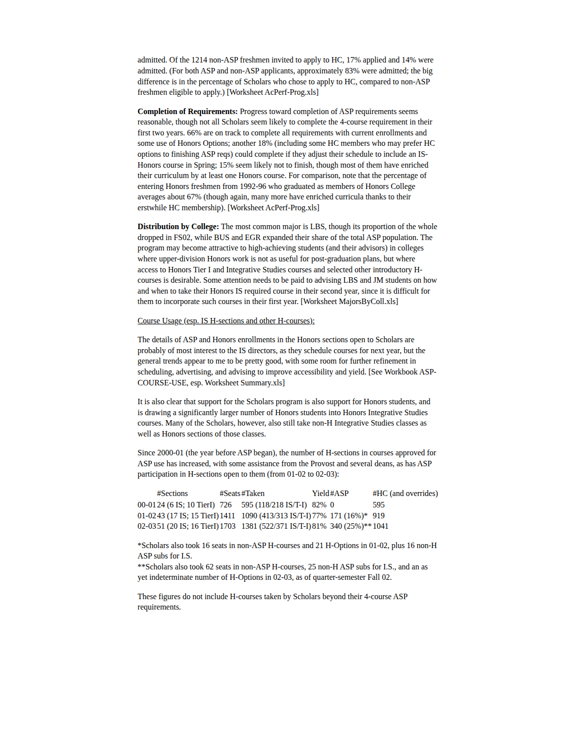admitted. Of the 1214 non-ASP freshmen invited to apply to HC, 17% applied and 14% were admitted. (For both ASP and non-ASP applicants, approximately 83% were admitted; the big difference is in the percentage of Scholars who chose to apply to HC, compared to non-ASP freshmen eligible to apply.) [Worksheet AcPerf-Prog.xls]
Completion of Requirements: Progress toward completion of ASP requirements seems reasonable, though not all Scholars seem likely to complete the 4-course requirement in their first two years. 66% are on track to complete all requirements with current enrollments and some use of Honors Options; another 18% (including some HC members who may prefer HC options to finishing ASP reqs) could complete if they adjust their schedule to include an IS-Honors course in Spring; 15% seem likely not to finish, though most of them have enriched their curriculum by at least one Honors course. For comparison, note that the percentage of entering Honors freshmen from 1992-96 who graduated as members of Honors College averages about 67% (though again, many more have enriched curricula thanks to their erstwhile HC membership). [Worksheet AcPerf-Prog.xls]
Distribution by College: The most common major is LBS, though its proportion of the whole dropped in FS02, while BUS and EGR expanded their share of the total ASP population. The program may become attractive to high-achieving students (and their advisors) in colleges where upper-division Honors work is not as useful for post-graduation plans, but where access to Honors Tier I and Integrative Studies courses and selected other introductory H-courses is desirable. Some attention needs to be paid to advising LBS and JM students on how and when to take their Honors IS required course in their second year, since it is difficult for them to incorporate such courses in their first year. [Worksheet MajorsByColl.xls]
Course Usage (esp. IS H-sections and other H-courses):
The details of ASP and Honors enrollments in the Honors sections open to Scholars are probably of most interest to the IS directors, as they schedule courses for next year, but the general trends appear to me to be pretty good, with some room for further refinement in scheduling, advertising, and advising to improve accessibility and yield. [See Workbook ASP-COURSE-USE, esp. Worksheet Summary.xls]
It is also clear that support for the Scholars program is also support for Honors students, and is drawing a significantly larger number of Honors students into Honors Integrative Studies courses. Many of the Scholars, however, also still take non-H Integrative Studies classes as well as Honors sections of those classes.
Since 2000-01 (the year before ASP began), the number of H-sections in courses approved for ASP use has increased, with some assistance from the Provost and several deans, as has ASP participation in H-sections open to them (from 01-02 to 02-03):
| | #Sections | #Seats | #Taken | Yield | #ASP | #HC (and overrides) |
| --- | --- | --- | --- | --- | --- | --- |
| 00-01 | 24 (6 IS; 10 TierI) | 726 | 595 (118/218 IS/T-I) | 82% | 0 | 595 |
| 01-02 | 43 (17 IS; 15 TierI) | 1411 | 1090 (413/313 IS/T-I) | 77% | 171 (16%)* | 919 |
| 02-03 | 51 (20 IS; 16 TierI) | 1703 | 1381 (522/371 IS/T-I) | 81% | 340 (25%)** | 1041 |
*Scholars also took 16 seats in non-ASP H-courses and 21 H-Options in 01-02, plus 16 non-H ASP subs for I.S.
**Scholars also took 62 seats in non-ASP H-courses, 25 non-H ASP subs for I.S., and an as yet indeterminate number of H-Options in 02-03, as of quarter-semester Fall 02.
These figures do not include H-courses taken by Scholars beyond their 4-course ASP requirements.